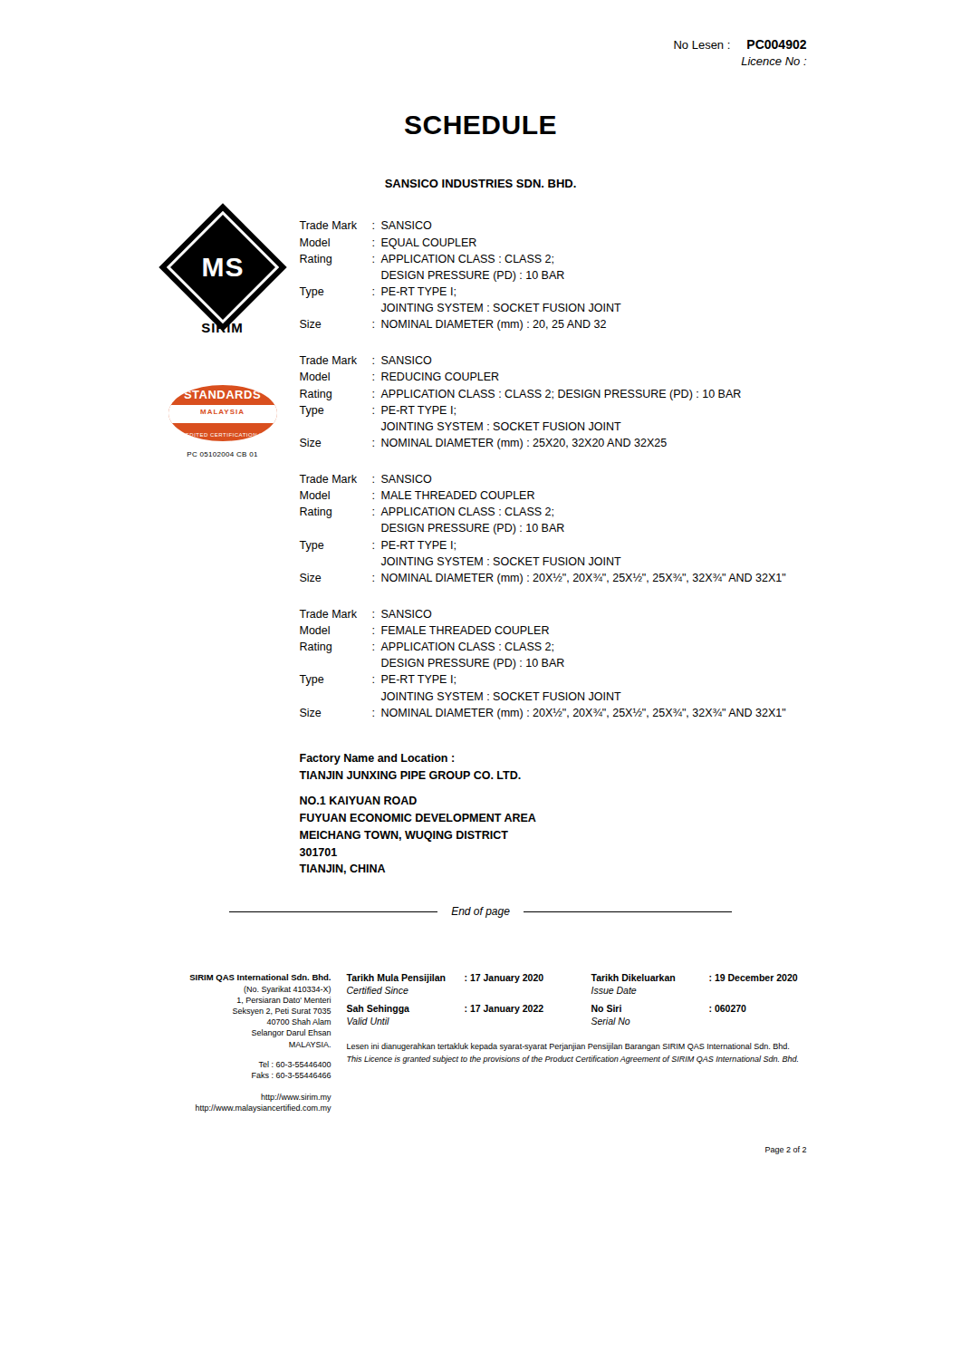No Lesen : PC004902
Licence No :
SCHEDULE
SANSICO INDUSTRIES SDN. BHD.
MS
SIRIM
STANDARDS
MALAYSIA
ACCREDITED CERTIFICATION BODY
PC 05102004 CB 01
| Trade Mark | : | SANSICO |
| Model | : | EQUAL COUPLER |
| Rating | : | APPLICATION CLASS : CLASS 2; DESIGN PRESSURE (PD) : 10 BAR |
| Type | : | PE-RT TYPE I; JOINTING SYSTEM : SOCKET FUSION JOINT |
| Size | : | NOMINAL DIAMETER (mm) : 20, 25 AND 32 |
| Trade Mark | : | SANSICO |
| Model | : | REDUCING COUPLER |
| Rating | : | APPLICATION CLASS : CLASS 2; DESIGN PRESSURE (PD) : 10 BAR |
| Type | : | PE-RT TYPE I; JOINTING SYSTEM : SOCKET FUSION JOINT |
| Size | : | NOMINAL DIAMETER (mm) : 25X20, 32X20 AND 32X25 |
| Trade Mark | : | SANSICO |
| Model | : | MALE THREADED COUPLER |
| Rating | : | APPLICATION CLASS : CLASS 2; DESIGN PRESSURE (PD) : 10 BAR |
| Type | : | PE-RT TYPE I; JOINTING SYSTEM : SOCKET FUSION JOINT |
| Size | : | NOMINAL DIAMETER (mm) : 20X½", 20X¾", 25X½", 25X¾", 32X¾" AND 32X1" |
| Trade Mark | : | SANSICO |
| Model | : | FEMALE THREADED COUPLER |
| Rating | : | APPLICATION CLASS : CLASS 2; DESIGN PRESSURE (PD) : 10 BAR |
| Type | : | PE-RT TYPE I; JOINTING SYSTEM : SOCKET FUSION JOINT |
| Size | : | NOMINAL DIAMETER (mm) : 20X½", 20X¾", 25X½", 25X¾", 32X¾" AND 32X1" |
Factory Name and Location :
TIANJIN JUNXING PIPE GROUP CO. LTD.
NO.1 KAIYUAN ROAD
FUYUAN ECONOMIC DEVELOPMENT AREA
MEICHANG TOWN, WUQING DISTRICT
301701
TIANJIN, CHINA
End of page
SIRIM QAS International Sdn. Bhd.
(No. Syarikat 410334-X)
1, Persiaran Dato' Menteri
Seksyen 2, Peti Surat 7035
40700 Shah Alam
Selangor Darul Ehsan
MALAYSIA.
Tel : 60-3-55446400
Faks : 60-3-55446466
http://www.sirim.my
http://www.malaysiancertified.com.my
| Tarikh Mula Pensijilan | : 17 January 2020 | Tarikh Dikeluarkan | : 19 December 2020 |
| Certified Since | | Issue Date | |
| Sah Sehingga | : 17 January 2022 | No Siri | : 060270 |
| Valid Until | | Serial No | |
Lesen ini dianugerahkan tertakluk kepada syarat-syarat Perjanjian Pensijilan Barangan SIRIM QAS International Sdn. Bhd.
This Licence is granted subject to the provisions of the Product Certification Agreement of SIRIM QAS International Sdn. Bhd.
Page 2 of 2